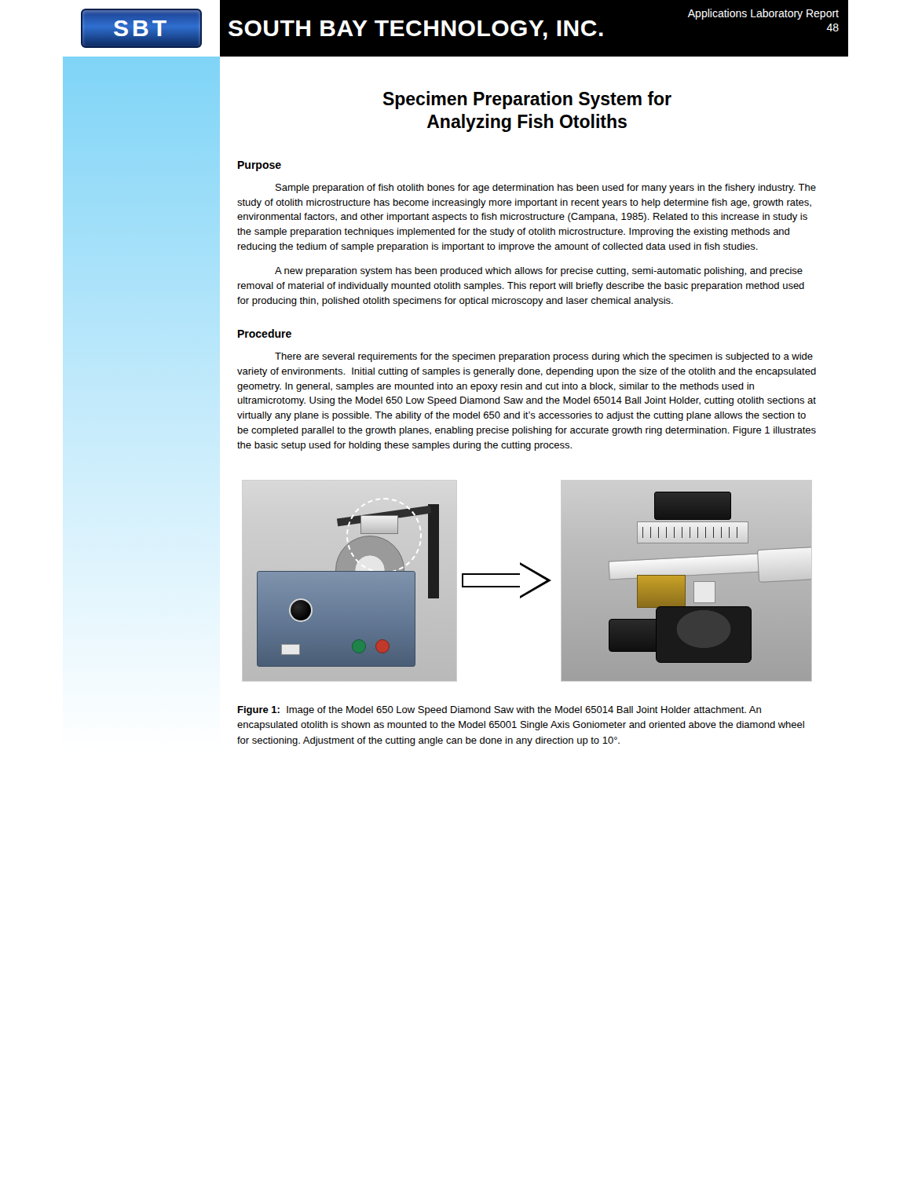SBT
SOUTH BAY TECHNOLOGY, INC.
Applications Laboratory Report
48
Specimen Preparation System for
Analyzing Fish Otoliths
Purpose
Sample preparation of fish otolith bones for age determination has been used for many years in the fishery industry. The study of otolith microstructure has become increasingly more important in recent years to help determine fish age, growth rates, environmental factors, and other important aspects to fish microstructure (Campana, 1985). Related to this increase in study is the sample preparation techniques implemented for the study of otolith microstructure. Improving the existing methods and reducing the tedium of sample preparation is important to improve the amount of collected data used in fish studies.
A new preparation system has been produced which allows for precise cutting, semi-automatic polishing, and precise removal of material of individually mounted otolith samples. This report will briefly describe the basic preparation method used for producing thin, polished otolith specimens for optical microscopy and laser chemical analysis.
Procedure
There are several requirements for the specimen preparation process during which the specimen is subjected to a wide variety of environments. Initial cutting of samples is generally done, depending upon the size of the otolith and the encapsulated geometry. In general, samples are mounted into an epoxy resin and cut into a block, similar to the methods used in ultramicrotomy. Using the Model 650 Low Speed Diamond Saw and the Model 65014 Ball Joint Holder, cutting otolith sections at virtually any plane is possible. The ability of the model 650 and it’s accessories to adjust the cutting plane allows the section to be completed parallel to the growth planes, enabling precise polishing for accurate growth ring determination. Figure 1 illustrates the basic setup used for holding these samples during the cutting process.
Figure 1: Image of the Model 650 Low Speed Diamond Saw with the Model 65014 Ball Joint Holder attachment. An encapsulated otolith is shown as mounted to the Model 65001 Single Axis Goniometer and oriented above the diamond wheel for sectioning. Adjustment of the cutting angle can be done in any direction up to 10°.